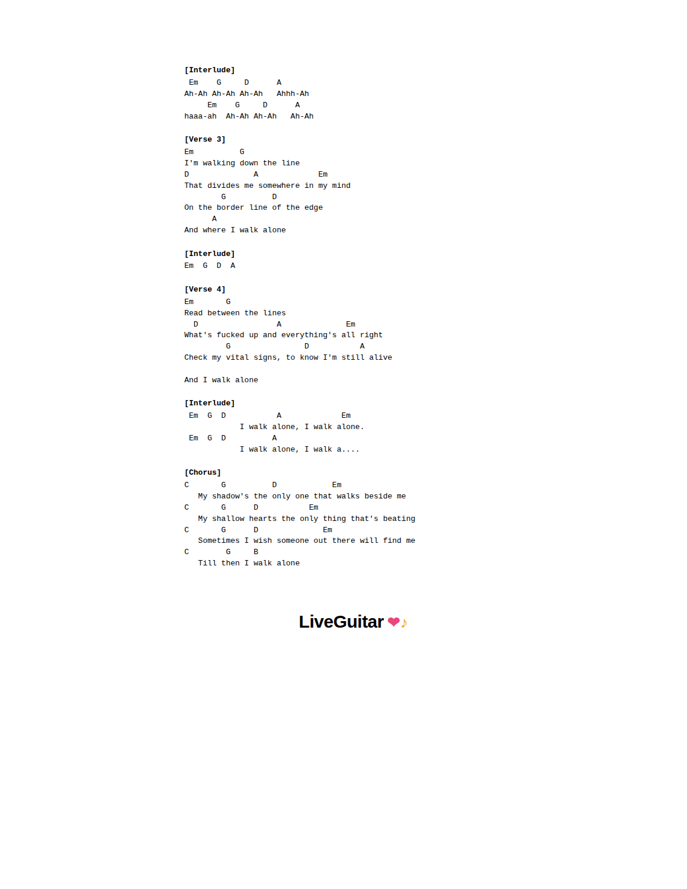[Interlude]
 Em    G     D      A
Ah-Ah Ah-Ah Ah-Ah   Ahhh-Ah
     Em    G     D      A
haaa-ah  Ah-Ah Ah-Ah   Ah-Ah
[Verse 3]
Em          G
I'm walking down the line
D              A             Em
That divides me somewhere in my mind
        G          D
On the border line of the edge
      A
And where I walk alone
[Interlude]
Em  G  D  A
[Verse 4]
Em       G
Read between the lines
  D                 A              Em
What's fucked up and everything's all right
         G                D           A
Check my vital signs, to know I'm still alive

And I walk alone
[Interlude]
 Em  G  D           A             Em
            I walk alone, I walk alone.
 Em  G  D          A
            I walk alone, I walk a....
[Chorus]
C       G          D            Em
   My shadow's the only one that walks beside me
C       G      D           Em
   My shallow hearts the only thing that's beating
C       G      D              Em
   Sometimes I wish someone out there will find me
C        G     B
   Till then I walk alone
LiveGuitar❤♪